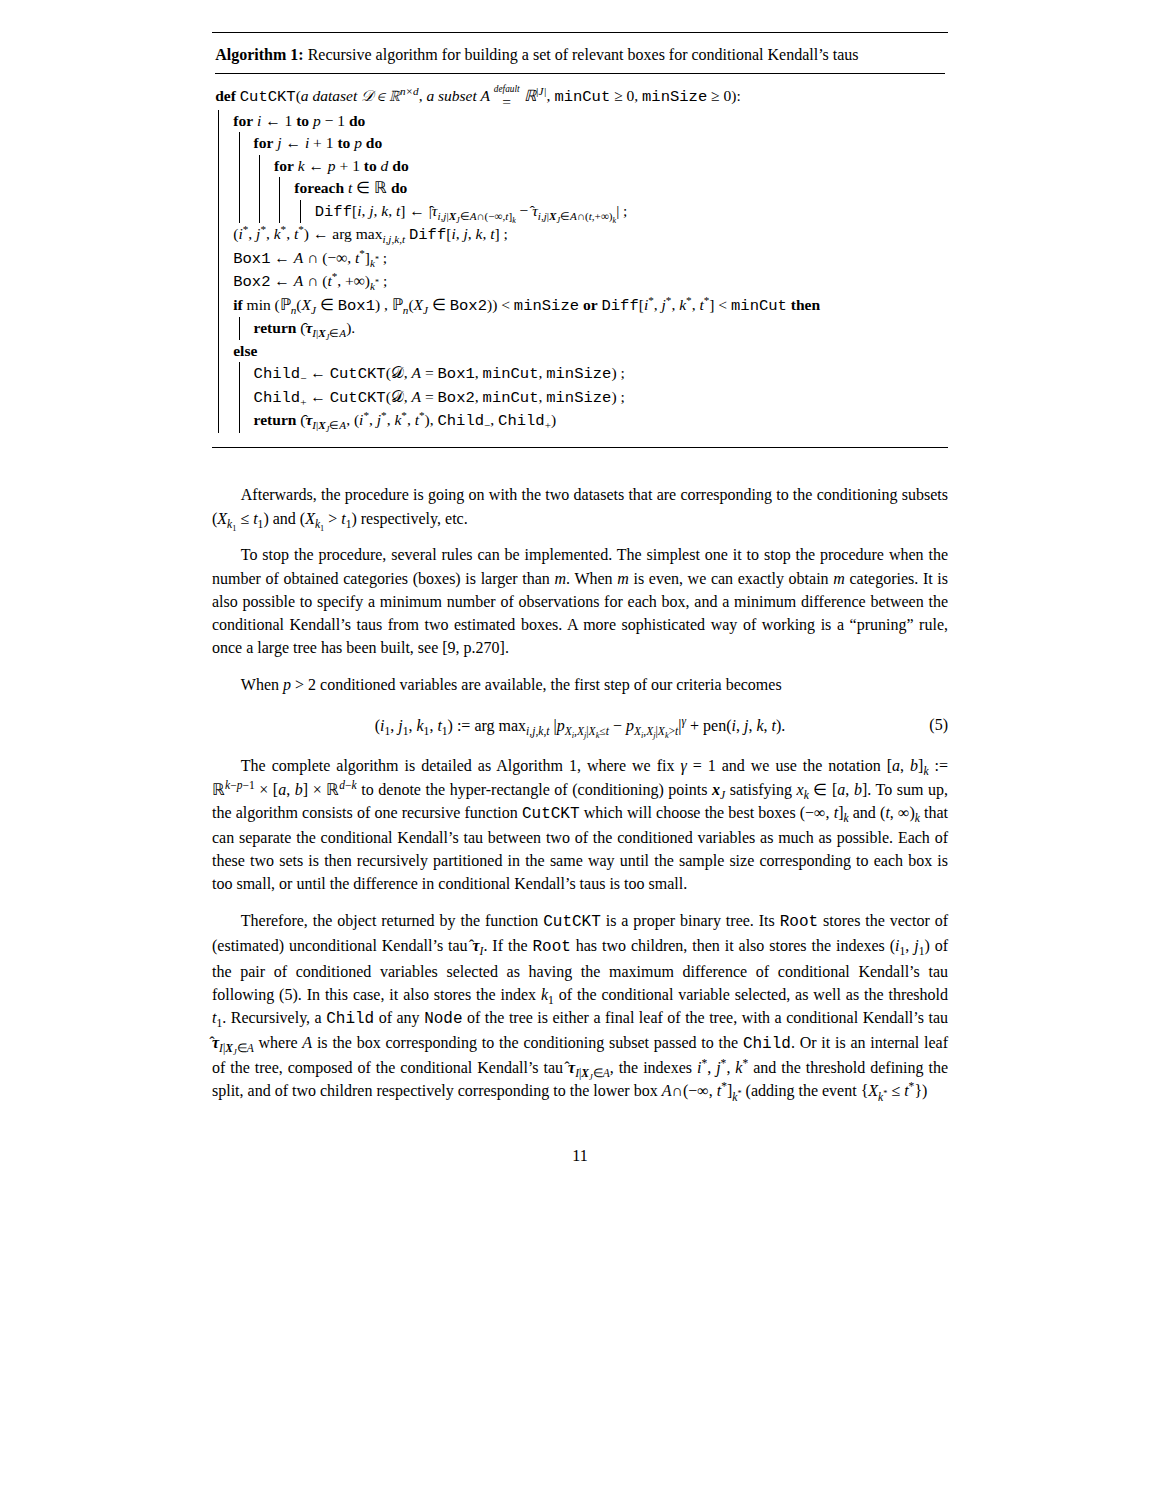Algorithm 1: Recursive algorithm for building a set of relevant boxes for conditional Kendall’s taus
def CutCKT(a dataset 𝒟 ∈ ℝn×d, a subset A default= ℝ|J|, minCut ≥ 0, minSize ≥ 0): for i ← 1 to p − 1 do for j ← i + 1 to p do for k ← p + 1 to d do foreach t ∈ ℝ do Diff[i, j, k, t] ← |̂τi,j|XJ∈A∩(−∞,t]k − ̂τi,j|XJ∈A∩(t,+∞)k| ; (i*, j*, k*, t*) ← arg maxi,j,k,t Diff[i, j, k, t] ; Box1 ← A ∩ (−∞, t*]k* ; Box2 ← A ∩ (t*, +∞)k* ; if min (ℙn(XJ ∈ Box1) , ℙn(XJ ∈ Box2)) < minSize or Diff[i*, j*, k*, t*] < minCut then return (̂τI|XJ∈A). else Child− ← CutCKT(𝒟, A = Box1, minCut, minSize) ; Child+ ← CutCKT(𝒟, A = Box2, minCut, minSize) ; return (̂τI|XJ∈A, (i*, j*, k*, t*), Child−, Child+)
Afterwards, the procedure is going on with the two datasets that are corresponding to the conditioning subsets (Xk1 ≤ t1) and (Xk1 > t1) respectively, etc.
To stop the procedure, several rules can be implemented. The simplest one it to stop the procedure when the number of obtained categories (boxes) is larger than m. When m is even, we can exactly obtain m categories. It is also possible to specify a minimum number of observations for each box, and a minimum difference between the conditional Kendall’s taus from two estimated boxes. A more sophisticated way of working is a “pruning” rule, once a large tree has been built, see [9, p.270].
When p > 2 conditioned variables are available, the first step of our criteria becomes
(i1, j1, k1, t1) := arg maxi,j,k,t |pXi,Xj|Xk≤t − pXi,Xj|Xk>t|γ + pen(i, j, k, t). (5)
The complete algorithm is detailed as Algorithm 1, where we fix γ = 1 and we use the notation [a, b]k := ℝk−p−1 × [a, b] × ℝd−k to denote the hyper-rectangle of (conditioning) points xJ satisfying xk ∈ [a, b]. To sum up, the algorithm consists of one recursive function CutCKT which will choose the best boxes (−∞, t]k and (t, ∞)k that can separate the conditional Kendall’s tau between two of the conditioned variables as much as possible. Each of these two sets is then recursively partitioned in the same way until the sample size corresponding to each box is too small, or until the difference in conditional Kendall’s taus is too small.
Therefore, the object returned by the function CutCKT is a proper binary tree. Its Root stores the vector of (estimated) unconditional Kendall’s tau ̂τI. If the Root has two children, then it also stores the indexes (i1, j1) of the pair of conditioned variables selected as having the maximum difference of conditional Kendall’s tau following (5). In this case, it also stores the index k1 of the conditional variable selected, as well as the threshold t1. Recursively, a Child of any Node of the tree is either a final leaf of the tree, with a conditional Kendall’s tau ̂τI|XJ∈A where A is the box corresponding to the conditioning subset passed to the Child. Or it is an internal leaf of the tree, composed of the conditional Kendall’s tau ̂τI|XJ∈A, the indexes i*, j*, k* and the threshold defining the split, and of two children respectively corresponding to the lower box A∩(−∞, t*]k* (adding the event {Xk* ≤ t*})
11